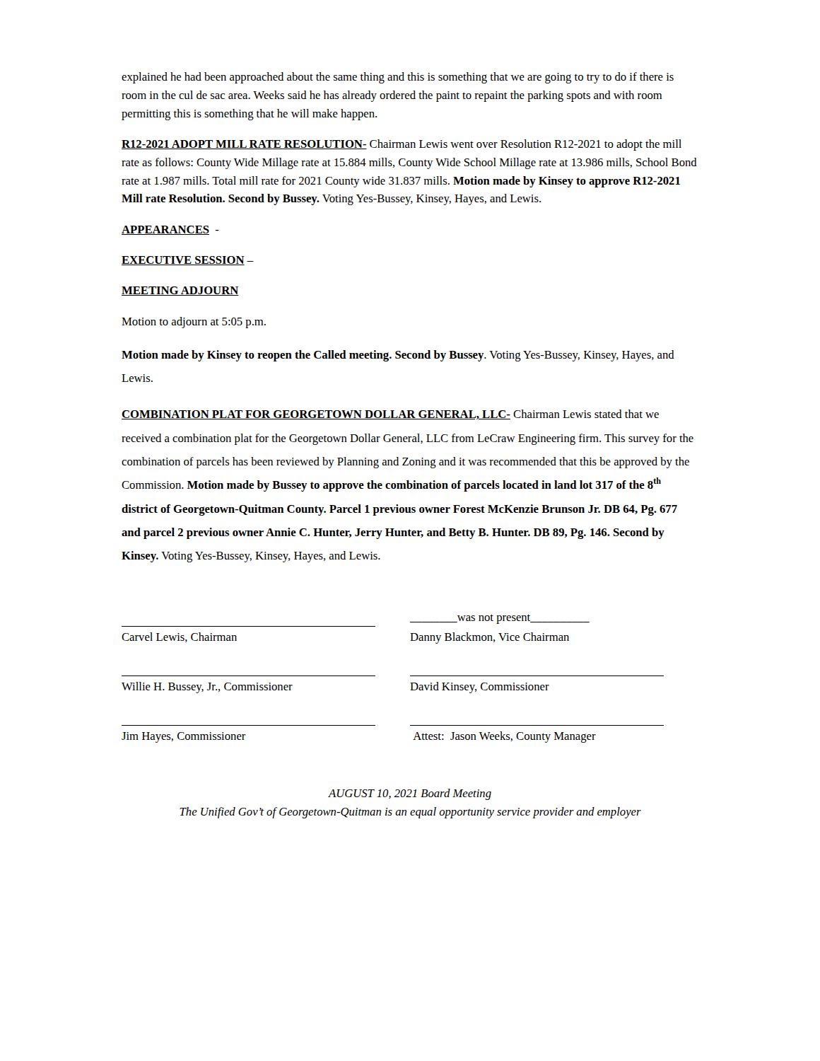explained he had been approached about the same thing and this is something that we are going to try to do if there is room in the cul de sac area. Weeks said he has already ordered the paint to repaint the parking spots and with room permitting this is something that he will make happen.
R12-2021 ADOPT MILL RATE RESOLUTION- Chairman Lewis went over Resolution R12-2021 to adopt the mill rate as follows: County Wide Millage rate at 15.884 mills, County Wide School Millage rate at 13.986 mills, School Bond rate at 1.987 mills. Total mill rate for 2021 County wide 31.837 mills. Motion made by Kinsey to approve R12-2021 Mill rate Resolution. Second by Bussey. Voting Yes-Bussey, Kinsey, Hayes, and Lewis.
APPEARANCES -
EXECUTIVE SESSION –
MEETING ADJOURN
Motion to adjourn at 5:05 p.m.
Motion made by Kinsey to reopen the Called meeting. Second by Bussey. Voting Yes-Bussey, Kinsey, Hayes, and Lewis.
COMBINATION PLAT FOR GEORGETOWN DOLLAR GENERAL, LLC- Chairman Lewis stated that we received a combination plat for the Georgetown Dollar General, LLC from LeCraw Engineering firm. This survey for the combination of parcels has been reviewed by Planning and Zoning and it was recommended that this be approved by the Commission. Motion made by Bussey to approve the combination of parcels located in land lot 317 of the 8th district of Georgetown-Quitman County. Parcel 1 previous owner Forest McKenzie Brunson Jr. DB 64, Pg. 677 and parcel 2 previous owner Annie C. Hunter, Jerry Hunter, and Betty B. Hunter. DB 89, Pg. 146. Second by Kinsey. Voting Yes-Bussey, Kinsey, Hayes, and Lewis.
| | ________was not present__________ |
| Carvel Lewis, Chairman | Danny Blackmon, Vice Chairman |
| Willie H. Bussey, Jr., Commissioner | David Kinsey, Commissioner |
| Jim Hayes, Commissioner | Attest: Jason Weeks, County Manager |
AUGUST 10, 2021 Board Meeting
The Unified Gov’t of Georgetown-Quitman is an equal opportunity service provider and employer